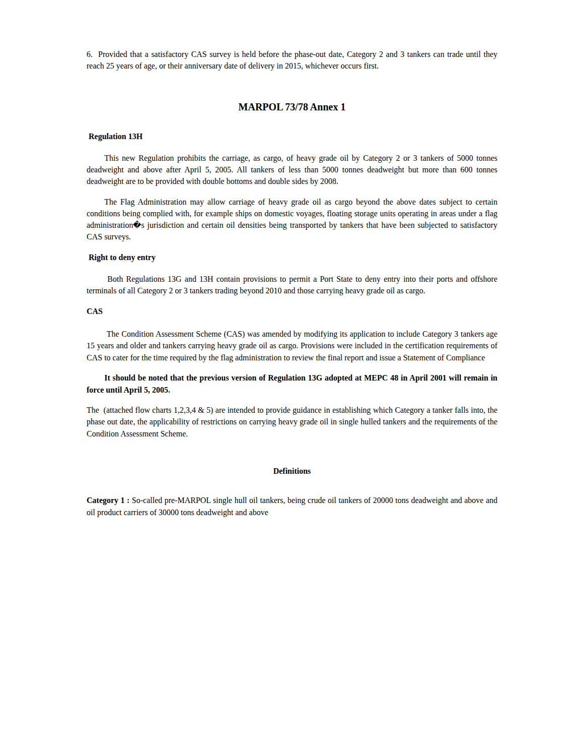6. Provided that a satisfactory CAS survey is held before the phase-out date, Category 2 and 3 tankers can trade until they reach 25 years of age, or their anniversary date of delivery in 2015, whichever occurs first.
MARPOL 73/78 Annex 1
Regulation 13H
This new Regulation prohibits the carriage, as cargo, of heavy grade oil by Category 2 or 3 tankers of 5000 tonnes deadweight and above after April 5, 2005. All tankers of less than 5000 tonnes deadweight but more than 600 tonnes deadweight are to be provided with double bottoms and double sides by 2008.
The Flag Administration may allow carriage of heavy grade oil as cargo beyond the above dates subject to certain conditions being complied with, for example ships on domestic voyages, floating storage units operating in areas under a flag administration�s jurisdiction and certain oil densities being transported by tankers that have been subjected to satisfactory CAS surveys.
Right to deny entry
Both Regulations 13G and 13H contain provisions to permit a Port State to deny entry into their ports and offshore terminals of all Category 2 or 3 tankers trading beyond 2010 and those carrying heavy grade oil as cargo.
CAS
The Condition Assessment Scheme (CAS) was amended by modifying its application to include Category 3 tankers age 15 years and older and tankers carrying heavy grade oil as cargo. Provisions were included in the certification requirements of CAS to cater for the time required by the flag administration to review the final report and issue a Statement of Compliance
It should be noted that the previous version of Regulation 13G adopted at MEPC 48 in April 2001 will remain in force until April 5, 2005.
The (attached flow charts 1,2,3,4 & 5) are intended to provide guidance in establishing which Category a tanker falls into, the phase out date, the applicability of restrictions on carrying heavy grade oil in single hulled tankers and the requirements of the Condition Assessment Scheme.
Definitions
Category 1 : So-called pre-MARPOL single hull oil tankers, being crude oil tankers of 20000 tons deadweight and above and oil product carriers of 30000 tons deadweight and above